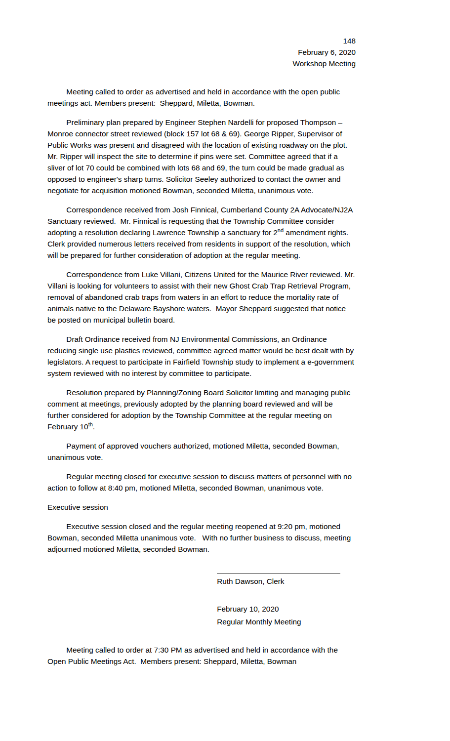148 February 6, 2020 Workshop Meeting
Meeting called to order as advertised and held in accordance with the open public meetings act. Members present: Sheppard, Miletta, Bowman.
Preliminary plan prepared by Engineer Stephen Nardelli for proposed Thompson – Monroe connector street reviewed (block 157 lot 68 & 69). George Ripper, Supervisor of Public Works was present and disagreed with the location of existing roadway on the plot. Mr. Ripper will inspect the site to determine if pins were set. Committee agreed that if a sliver of lot 70 could be combined with lots 68 and 69, the turn could be made gradual as opposed to engineer's sharp turns. Solicitor Seeley authorized to contact the owner and negotiate for acquisition motioned Bowman, seconded Miletta, unanimous vote.
Correspondence received from Josh Finnical, Cumberland County 2A Advocate/NJ2A Sanctuary reviewed. Mr. Finnical is requesting that the Township Committee consider adopting a resolution declaring Lawrence Township a sanctuary for 2nd amendment rights. Clerk provided numerous letters received from residents in support of the resolution, which will be prepared for further consideration of adoption at the regular meeting.
Correspondence from Luke Villani, Citizens United for the Maurice River reviewed. Mr. Villani is looking for volunteers to assist with their new Ghost Crab Trap Retrieval Program, removal of abandoned crab traps from waters in an effort to reduce the mortality rate of animals native to the Delaware Bayshore waters. Mayor Sheppard suggested that notice be posted on municipal bulletin board.
Draft Ordinance received from NJ Environmental Commissions, an Ordinance reducing single use plastics reviewed, committee agreed matter would be best dealt with by legislators. A request to participate in Fairfield Township study to implement a e-government system reviewed with no interest by committee to participate.
Resolution prepared by Planning/Zoning Board Solicitor limiting and managing public comment at meetings, previously adopted by the planning board reviewed and will be further considered for adoption by the Township Committee at the regular meeting on February 10th.
Payment of approved vouchers authorized, motioned Miletta, seconded Bowman, unanimous vote.
Regular meeting closed for executive session to discuss matters of personnel with no action to follow at 8:40 pm, motioned Miletta, seconded Bowman, unanimous vote.
Executive session
Executive session closed and the regular meeting reopened at 9:20 pm, motioned Bowman, seconded Miletta unanimous vote. With no further business to discuss, meeting adjourned motioned Miletta, seconded Bowman.
Ruth Dawson, Clerk
February 10, 2020
Regular Monthly Meeting
Meeting called to order at 7:30 PM as advertised and held in accordance with the Open Public Meetings Act. Members present: Sheppard, Miletta, Bowman